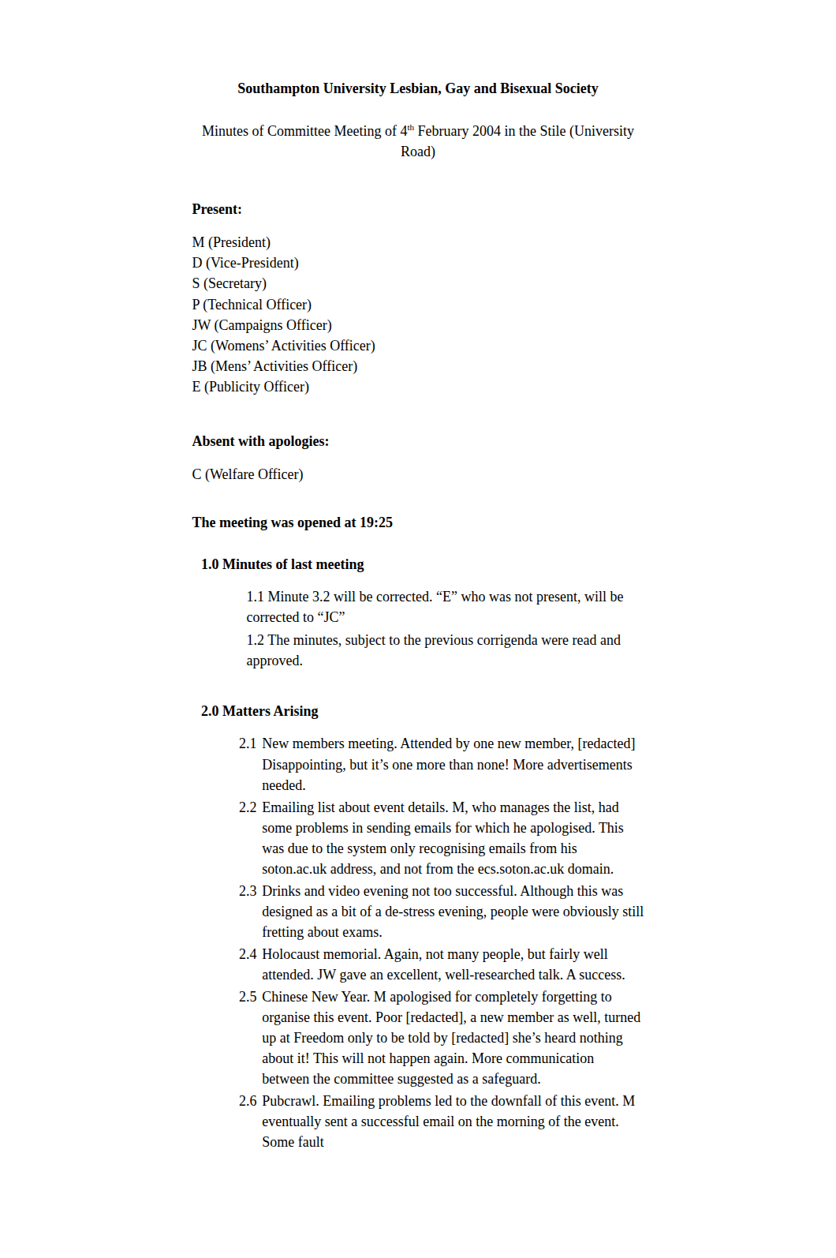Southampton University Lesbian, Gay and Bisexual Society
Minutes of Committee Meeting of 4th February 2004 in the Stile (University Road)
Present:
M (President)
D (Vice-President)
S (Secretary)
P (Technical Officer)
JW (Campaigns Officer)
JC (Womens’ Activities Officer)
JB (Mens’ Activities Officer)
E (Publicity Officer)
Absent with apologies:
C (Welfare Officer)
The meeting was opened at 19:25
1.0 Minutes of last meeting
1.1 Minute 3.2 will be corrected. “E” who was not present, will be corrected to “JC”
1.2 The minutes, subject to the previous corrigenda were read and approved.
2.0 Matters Arising
2.1 New members meeting. Attended by one new member, [redacted] Disappointing, but it’s one more than none! More advertisements needed.
2.2 Emailing list about event details. M, who manages the list, had some problems in sending emails for which he apologised. This was due to the system only recognising emails from his soton.ac.uk address, and not from the ecs.soton.ac.uk domain.
2.3 Drinks and video evening not too successful. Although this was designed as a bit of a de-stress evening, people were obviously still fretting about exams.
2.4 Holocaust memorial. Again, not many people, but fairly well attended. JW gave an excellent, well-researched talk. A success.
2.5 Chinese New Year. M apologised for completely forgetting to organise this event. Poor [redacted], a new member as well, turned up at Freedom only to be told by [redacted] she’s heard nothing about it! This will not happen again. More communication between the committee suggested as a safeguard.
2.6 Pubcrawl. Emailing problems led to the downfall of this event. M eventually sent a successful email on the morning of the event. Some fault